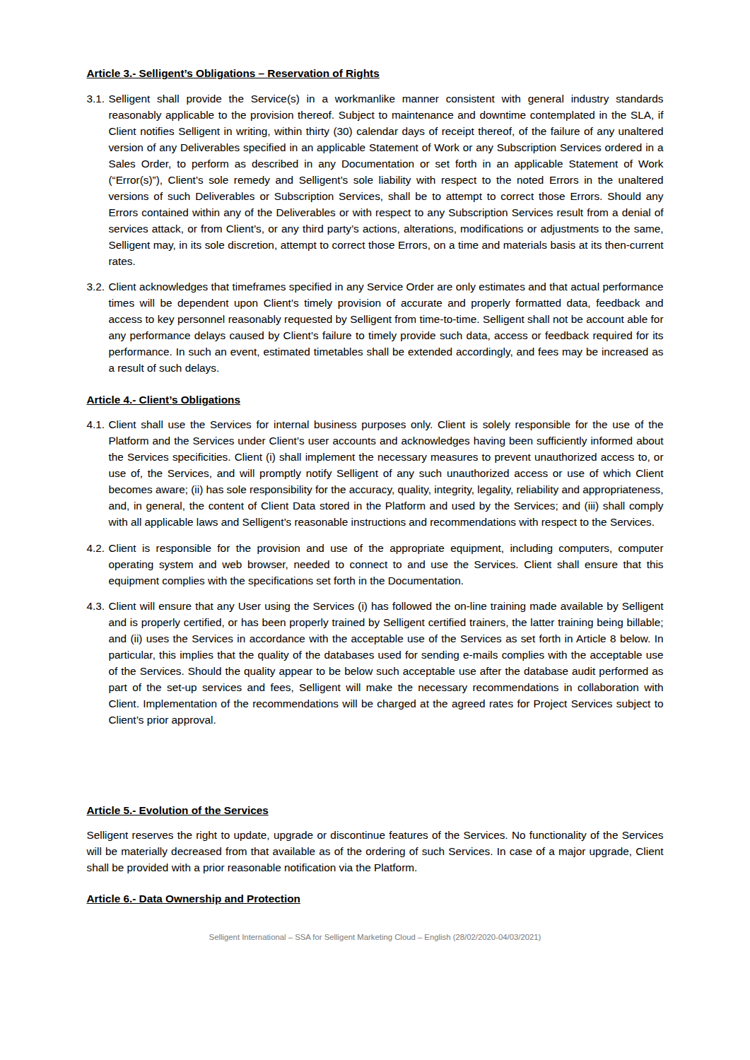Article 3.- Selligent’s Obligations – Reservation of Rights
3.1. Selligent shall provide the Service(s) in a workmanlike manner consistent with general industry standards reasonably applicable to the provision thereof. Subject to maintenance and downtime contemplated in the SLA, if Client notifies Selligent in writing, within thirty (30) calendar days of receipt thereof, of the failure of any unaltered version of any Deliverables specified in an applicable Statement of Work or any Subscription Services ordered in a Sales Order, to perform as described in any Documentation or set forth in an applicable Statement of Work (“Error(s)”), Client’s sole remedy and Selligent’s sole liability with respect to the noted Errors in the unaltered versions of such Deliverables or Subscription Services, shall be to attempt to correct those Errors. Should any Errors contained within any of the Deliverables or with respect to any Subscription Services result from a denial of services attack, or from Client’s, or any third party’s actions, alterations, modifications or adjustments to the same, Selligent may, in its sole discretion, attempt to correct those Errors, on a time and materials basis at its then-current rates.
3.2. Client acknowledges that timeframes specified in any Service Order are only estimates and that actual performance times will be dependent upon Client’s timely provision of accurate and properly formatted data, feedback and access to key personnel reasonably requested by Selligent from time-to-time. Selligent shall not be account able for any performance delays caused by Client’s failure to timely provide such data, access or feedback required for its performance. In such an event, estimated timetables shall be extended accordingly, and fees may be increased as a result of such delays.
Article 4.- Client’s Obligations
4.1. Client shall use the Services for internal business purposes only. Client is solely responsible for the use of the Platform and the Services under Client’s user accounts and acknowledges having been sufficiently informed about the Services specificities. Client (i) shall implement the necessary measures to prevent unauthorized access to, or use of, the Services, and will promptly notify Selligent of any such unauthorized access or use of which Client becomes aware; (ii) has sole responsibility for the accuracy, quality, integrity, legality, reliability and appropriateness, and, in general, the content of Client Data stored in the Platform and used by the Services; and (iii) shall comply with all applicable laws and Selligent’s reasonable instructions and recommendations with respect to the Services.
4.2. Client is responsible for the provision and use of the appropriate equipment, including computers, computer operating system and web browser, needed to connect to and use the Services. Client shall ensure that this equipment complies with the specifications set forth in the Documentation.
4.3. Client will ensure that any User using the Services (i) has followed the on-line training made available by Selligent and is properly certified, or has been properly trained by Selligent certified trainers, the latter training being billable; and (ii) uses the Services in accordance with the acceptable use of the Services as set forth in Article 8 below. In particular, this implies that the quality of the databases used for sending e-mails complies with the acceptable use of the Services. Should the quality appear to be below such acceptable use after the database audit performed as part of the set-up services and fees, Selligent will make the necessary recommendations in collaboration with Client. Implementation of the recommendations will be charged at the agreed rates for Project Services subject to Client’s prior approval.
Article 5.- Evolution of the Services
Selligent reserves the right to update, upgrade or discontinue features of the Services. No functionality of the Services will be materially decreased from that available as of the ordering of such Services. In case of a major upgrade, Client shall be provided with a prior reasonable notification via the Platform.
Article 6.- Data Ownership and Protection
Selligent International – SSA for Selligent Marketing Cloud – English (28/02/2020-04/03/2021)